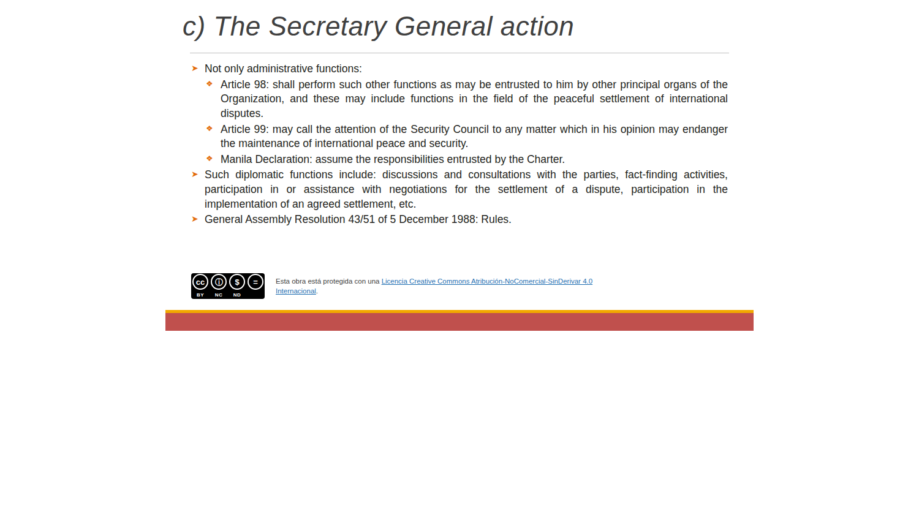c) The Secretary General action
Not only administrative functions:
Article 98: shall perform such other functions as may be entrusted to him by other principal organs of the Organization, and these may include functions in the field of the peaceful settlement of international disputes.
Article 99: may call the attention of the Security Council to any matter which in his opinion may endanger the maintenance of international peace and security.
Manila Declaration: assume the responsibilities entrusted by the Charter.
Such diplomatic functions include: discussions and consultations with the parties, fact-finding activities, participation in or assistance with negotiations for the settlement of a dispute, participation in the implementation of an agreed settlement, etc.
General Assembly Resolution 43/51 of 5 December 1988: Rules.
cc
ⓘ
$
=
BY
NC
ND
Esta obra está protegida con una Licencia Creative Commons Atribución-NoComercial-SinDerivar 4.0 Internacional.